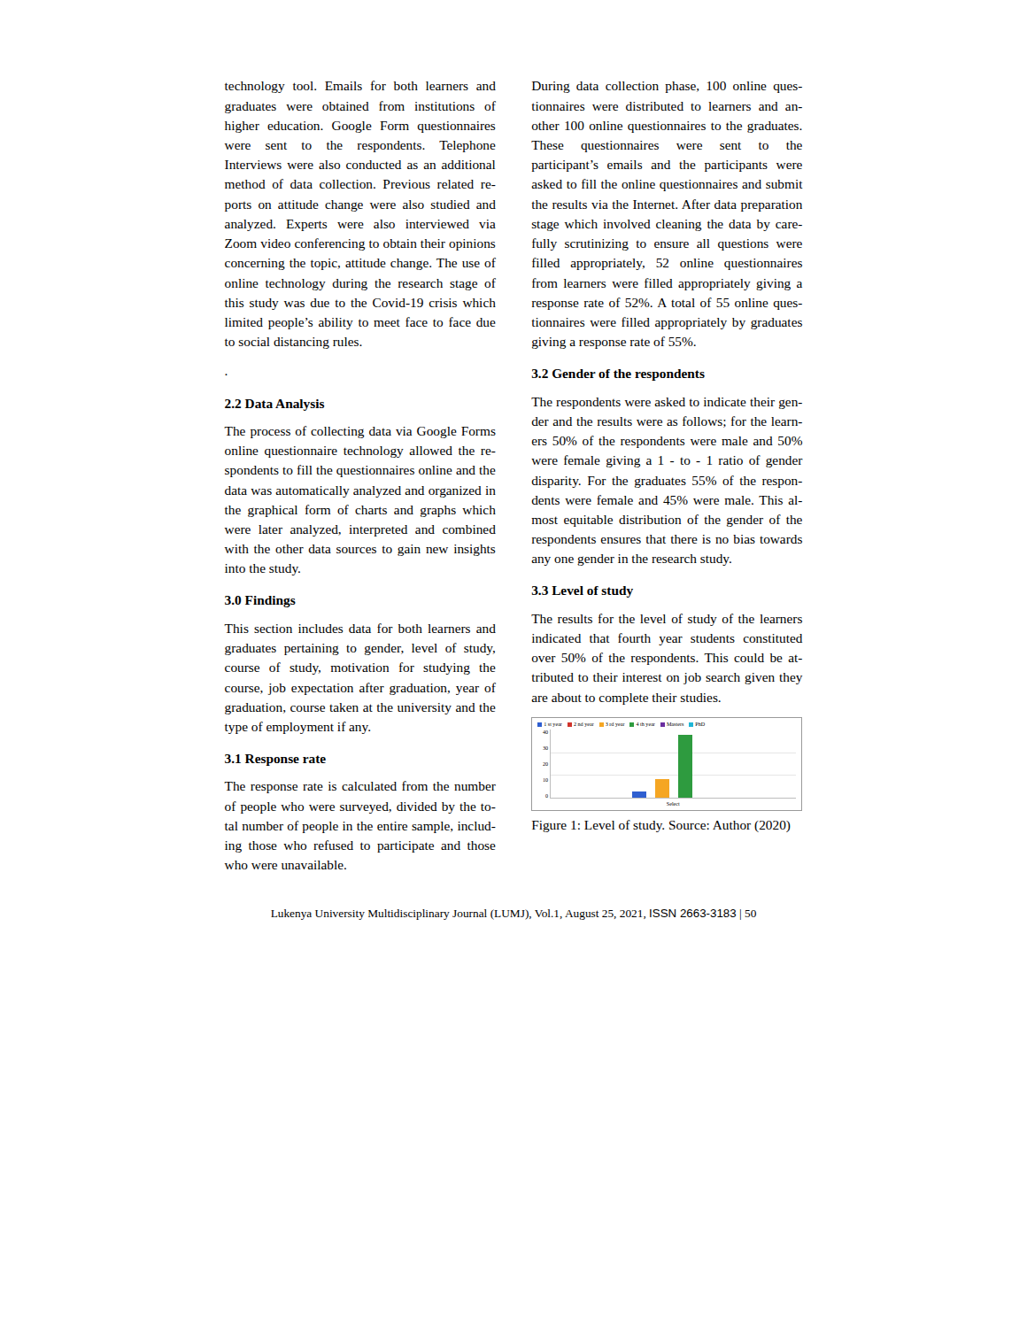technology tool. Emails for both learners and graduates were obtained from institutions of higher education. Google Form questionnaires were sent to the respondents. Telephone Interviews were also conducted as an additional method of data collection. Previous related reports on attitude change were also studied and analyzed. Experts were also interviewed via Zoom video conferencing to obtain their opinions concerning the topic, attitude change. The use of online technology during the research stage of this study was due to the Covid-19 crisis which limited people’s ability to meet face to face due to social distancing rules.
.
2.2 Data Analysis
The process of collecting data via Google Forms online questionnaire technology allowed the respondents to fill the questionnaires online and the data was automatically analyzed and organized in the graphical form of charts and graphs which were later analyzed, interpreted and combined with the other data sources to gain new insights into the study.
3.0 Findings
This section includes data for both learners and graduates pertaining to gender, level of study, course of study, motivation for studying the course, job expectation after graduation, year of graduation, course taken at the university and the type of employment if any.
3.1 Response rate
The response rate is calculated from the number of people who were surveyed, divided by the total number of people in the entire sample, including those who refused to participate and those who were unavailable.
During data collection phase, 100 online questionnaires were distributed to learners and another 100 online questionnaires to the graduates. These questionnaires were sent to the participant’s emails and the participants were asked to fill the online questionnaires and submit the results via the Internet. After data preparation stage which involved cleaning the data by carefully scrutinizing to ensure all questions were filled appropriately, 52 online questionnaires from learners were filled appropriately giving a response rate of 52%. A total of 55 online questionnaires were filled appropriately by graduates giving a response rate of 55%.
3.2 Gender of the respondents
The respondents were asked to indicate their gender and the results were as follows; for the learners 50% of the respondents were male and 50% were female giving a 1 - to - 1 ratio of gender disparity. For the graduates 55% of the respondents were female and 45% were male. This almost equitable distribution of the gender of the respondents ensures that there is no bias towards any one gender in the research study.
3.3 Level of study
The results for the level of study of the learners indicated that fourth year students constituted over 50% of the respondents. This could be attributed to their interest on job search given they are about to complete their studies.
1 st year 2 nd year 3 rd year 4 th year Masters PhD
40
30
20
10
0
Select
Figure 1: Level of study. Source: Author (2020)
Lukenya University Multidisciplinary Journal (LUMJ), Vol.1, August 25, 2021, ISSN 2663-3183 | 50